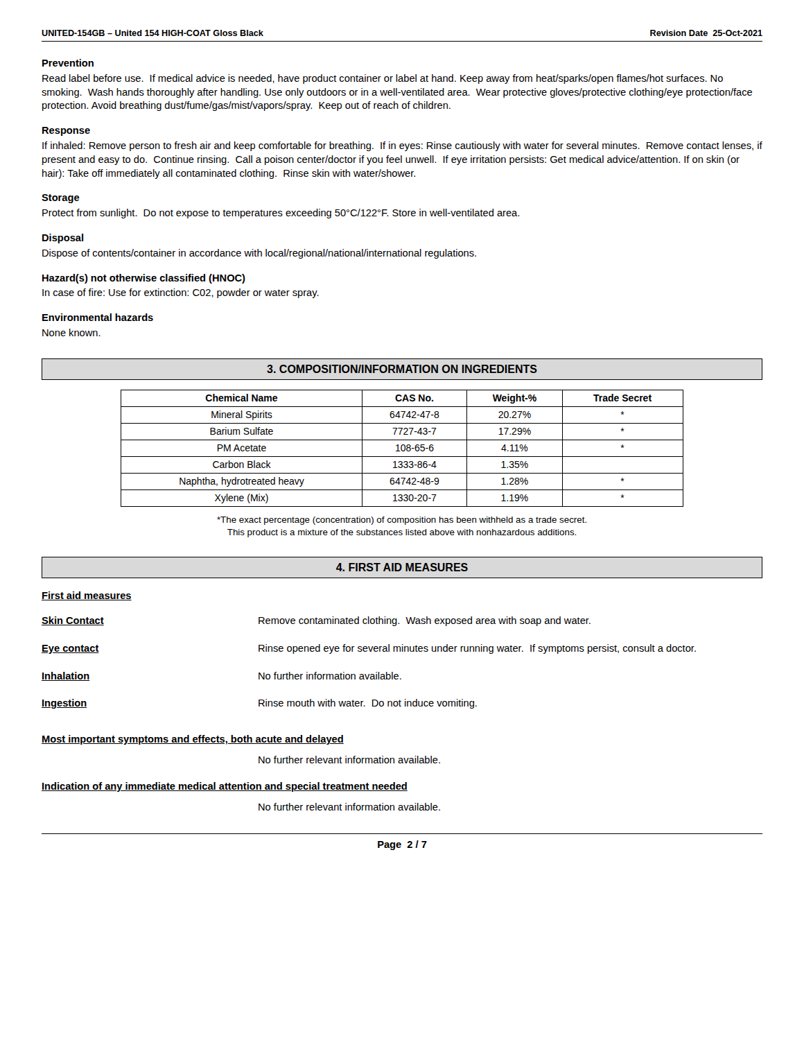UNITED-154GB – United 154 HIGH-COAT Gloss Black
Revision Date 25-Oct-2021
Prevention
Read label before use. If medical advice is needed, have product container or label at hand. Keep away from heat/sparks/open flames/hot surfaces. No smoking. Wash hands thoroughly after handling. Use only outdoors or in a well-ventilated area. Wear protective gloves/protective clothing/eye protection/face protection. Avoid breathing dust/fume/gas/mist/vapors/spray. Keep out of reach of children.
Response
If inhaled: Remove person to fresh air and keep comfortable for breathing. If in eyes: Rinse cautiously with water for several minutes. Remove contact lenses, if present and easy to do. Continue rinsing. Call a poison center/doctor if you feel unwell. If eye irritation persists: Get medical advice/attention. If on skin (or hair): Take off immediately all contaminated clothing. Rinse skin with water/shower.
Storage
Protect from sunlight. Do not expose to temperatures exceeding 50°C/122°F. Store in well-ventilated area.
Disposal
Dispose of contents/container in accordance with local/regional/national/international regulations.
Hazard(s) not otherwise classified (HNOC)
In case of fire: Use for extinction: C02, powder or water spray.
Environmental hazards
None known.
3. COMPOSITION/INFORMATION ON INGREDIENTS
| Chemical Name | CAS No. | Weight-% | Trade Secret |
| --- | --- | --- | --- |
| Mineral Spirits | 64742-47-8 | 20.27% | * |
| Barium Sulfate | 7727-43-7 | 17.29% | * |
| PM Acetate | 108-65-6 | 4.11% | * |
| Carbon Black | 1333-86-4 | 1.35% | |
| Naphtha, hydrotreated heavy | 64742-48-9 | 1.28% | * |
| Xylene (Mix) | 1330-20-7 | 1.19% | * |
*The exact percentage (concentration) of composition has been withheld as a trade secret.
This product is a mixture of the substances listed above with nonhazardous additions.
4. FIRST AID MEASURES
First aid measures
| Skin Contact | Remove contaminated clothing. Wash exposed area with soap and water. |
| Eye contact | Rinse opened eye for several minutes under running water. If symptoms persist, consult a doctor. |
| Inhalation | No further information available. |
| Ingestion | Rinse mouth with water. Do not induce vomiting. |
Most important symptoms and effects, both acute and delayed
No further relevant information available.
Indication of any immediate medical attention and special treatment needed
No further relevant information available.
Page 2 / 7